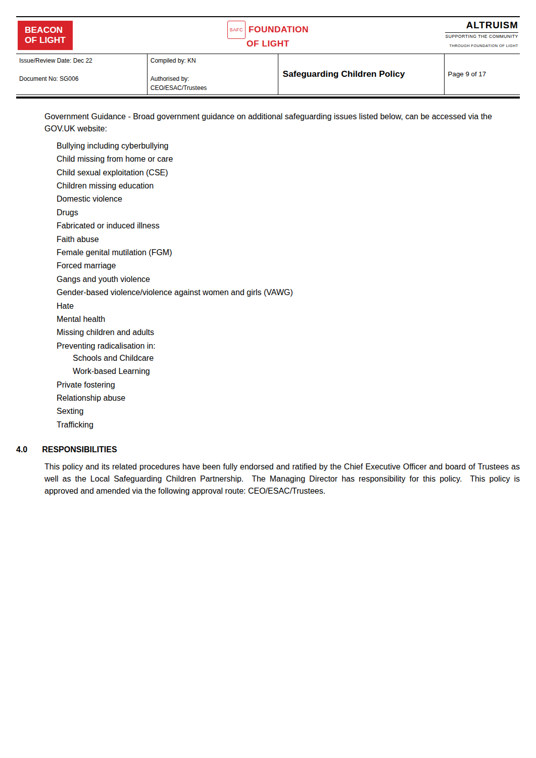BEACON
OF LIGHT
SAFCFOUNDATION
OF LIGHT
ALTRUISM
SUPPORTING THE COMMUNITY
THROUGH FOUNDATION OF LIGHT
| Issue/Review Date: Dec 22 Document No: SG006 | Compiled by: KN Authorised by: CEO/ESAC/Trustees | Safeguarding Children Policy | Page 9 of 17 |
Government Guidance - Broad government guidance on additional safeguarding issues listed below, can be accessed via the GOV.UK website:
Bullying including cyberbullying
Child missing from home or care
Child sexual exploitation (CSE)
Children missing education
Domestic violence
Drugs
Fabricated or induced illness
Faith abuse
Female genital mutilation (FGM)
Forced marriage
Gangs and youth violence
Gender-based violence/violence against women and girls (VAWG)
Hate
Mental health
Missing children and adults
Preventing radicalisation in:
Schools and Childcare
Work-based Learning
Private fostering
Relationship abuse
Sexting
Trafficking
4.0 RESPONSIBILITIES
This policy and its related procedures have been fully endorsed and ratified by the Chief Executive Officer and board of Trustees as well as the Local Safeguarding Children Partnership. The Managing Director has responsibility for this policy. This policy is approved and amended via the following approval route: CEO/ESAC/Trustees.